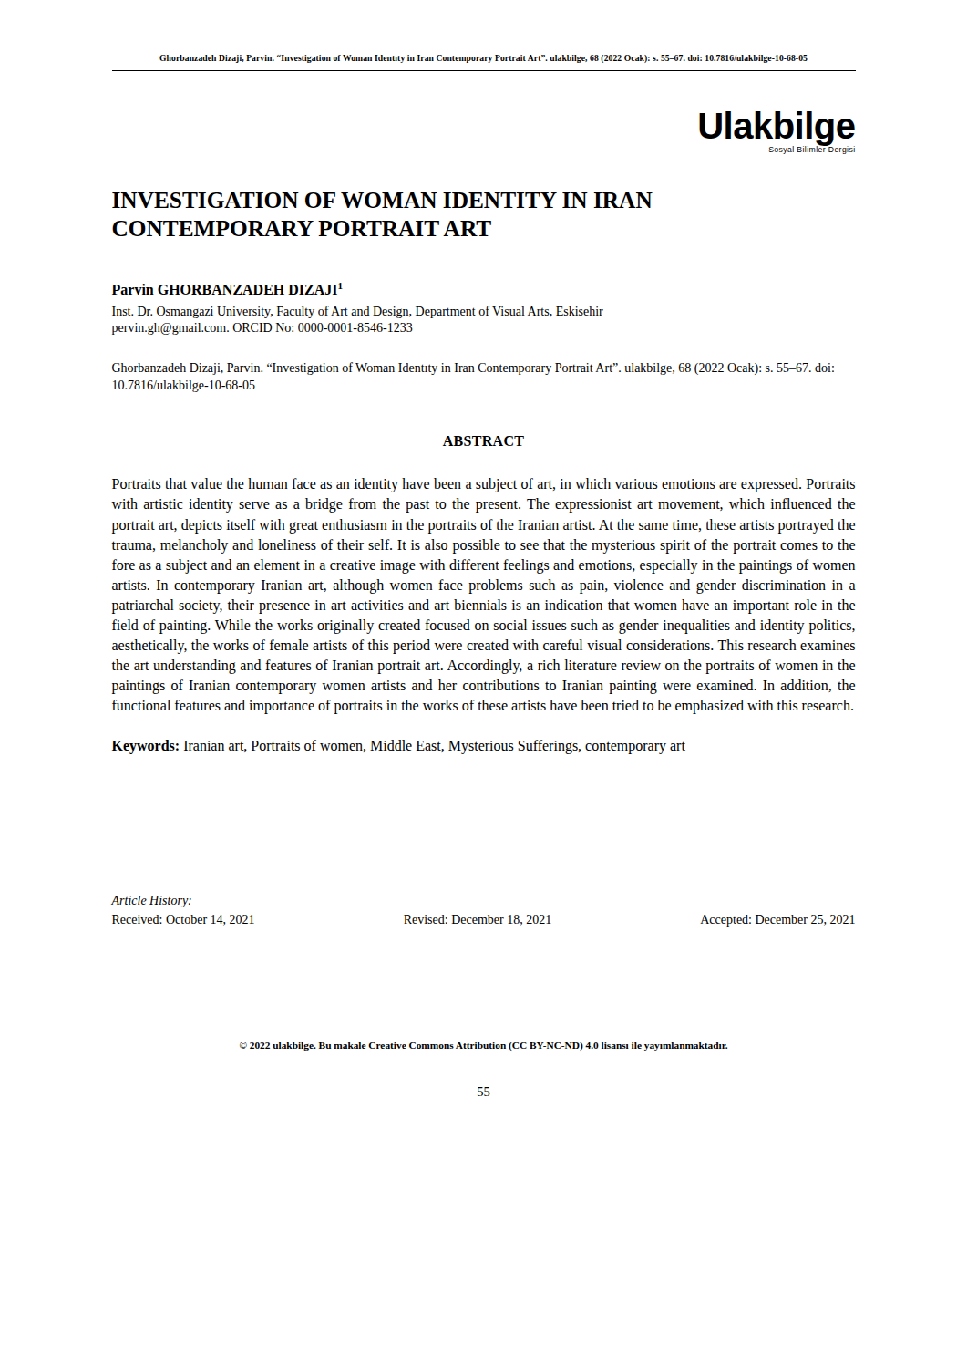Ghorbanzadeh Dizaji, Parvin. “Investigation of Woman Identıty in Iran Contemporary Portrait Art”. ulakbilge, 68 (2022 Ocak): s. 55–67. doi: 10.7816/ulakbilge-10-68-05
Ulak bilge
Sosyal Bilimler Dergisi
INVESTIGATION OF WOMAN IDENTITY IN IRAN
CONTEMPORARY PORTRAIT ART
Parvin GHORBANZADEH DIZAJI1
Inst. Dr. Osmangazi University, Faculty of Art and Design, Department of Visual Arts, Eskisehir
pervin.gh@gmail.com. ORCID No: 0000-0001-8546-1233
Ghorbanzadeh Dizaji, Parvin. “Investigation of Woman Identıty in Iran Contemporary Portrait Art”. ulakbilge, 68 (2022 Ocak): s. 55–67. doi: 10.7816/ulakbilge-10-68-05
ABSTRACT
Portraits that value the human face as an identity have been a subject of art, in which various emotions are expressed. Portraits with artistic identity serve as a bridge from the past to the present. The expressionist art movement, which influenced the portrait art, depicts itself with great enthusiasm in the portraits of the Iranian artist. At the same time, these artists portrayed the trauma, melancholy and loneliness of their self. It is also possible to see that the mysterious spirit of the portrait comes to the fore as a subject and an element in a creative image with different feelings and emotions, especially in the paintings of women artists. In contemporary Iranian art, although women face problems such as pain, violence and gender discrimination in a patriarchal society, their presence in art activities and art biennials is an indication that women have an important role in the field of painting. While the works originally created focused on social issues such as gender inequalities and identity politics, aesthetically, the works of female artists of this period were created with careful visual considerations. This research examines the art understanding and features of Iranian portrait art. Accordingly, a rich literature review on the portraits of women in the paintings of Iranian contemporary women artists and her contributions to Iranian painting were examined. In addition, the functional features and importance of portraits in the works of these artists have been tried to be emphasized with this research.
Keywords: Iranian art, Portraits of women, Middle East, Mysterious Sufferings, contemporary art
Article History:
Received: October 14, 2021 Revised: December 18, 2021 Accepted: December 25, 2021
© 2022 ulakbilge. Bu makale Creative Commons Attribution (CC BY-NC-ND) 4.0 lisansı ile yayımlanmaktadır.
55